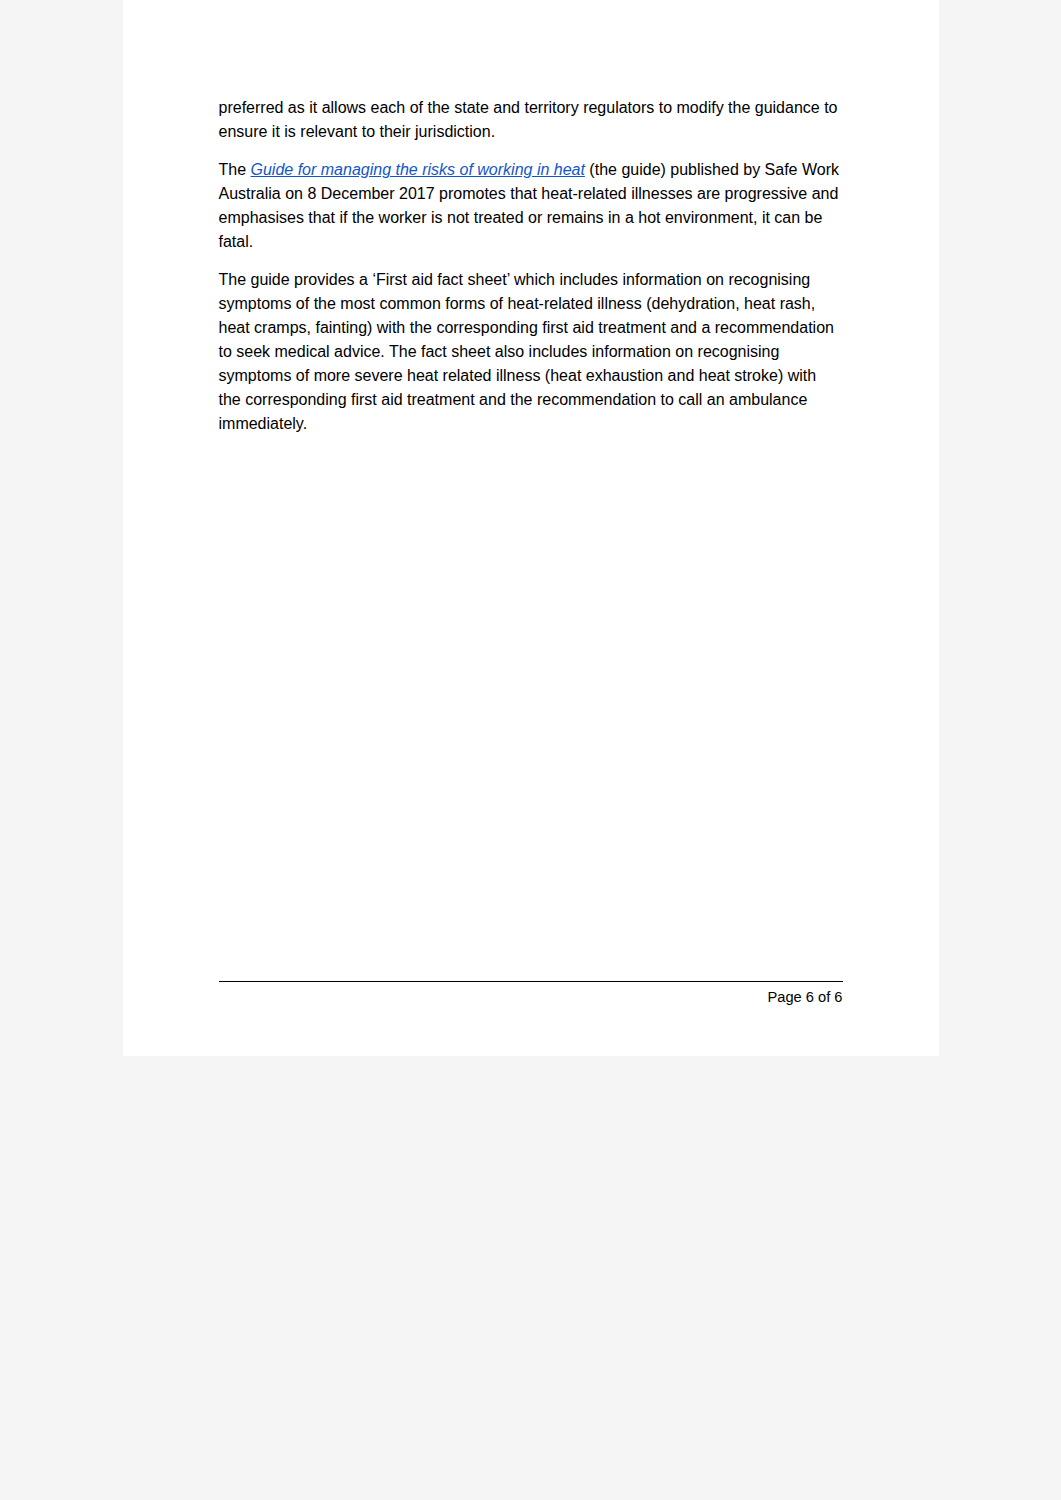preferred as it allows each of the state and territory regulators to modify the guidance to ensure it is relevant to their jurisdiction.
The Guide for managing the risks of working in heat (the guide) published by Safe Work Australia on 8 December 2017 promotes that heat-related illnesses are progressive and emphasises that if the worker is not treated or remains in a hot environment, it can be fatal.
The guide provides a ‘First aid fact sheet’ which includes information on recognising symptoms of the most common forms of heat-related illness (dehydration, heat rash, heat cramps, fainting) with the corresponding first aid treatment and a recommendation to seek medical advice. The fact sheet also includes information on recognising symptoms of more severe heat related illness (heat exhaustion and heat stroke) with the corresponding first aid treatment and the recommendation to call an ambulance immediately.
Page 6 of 6